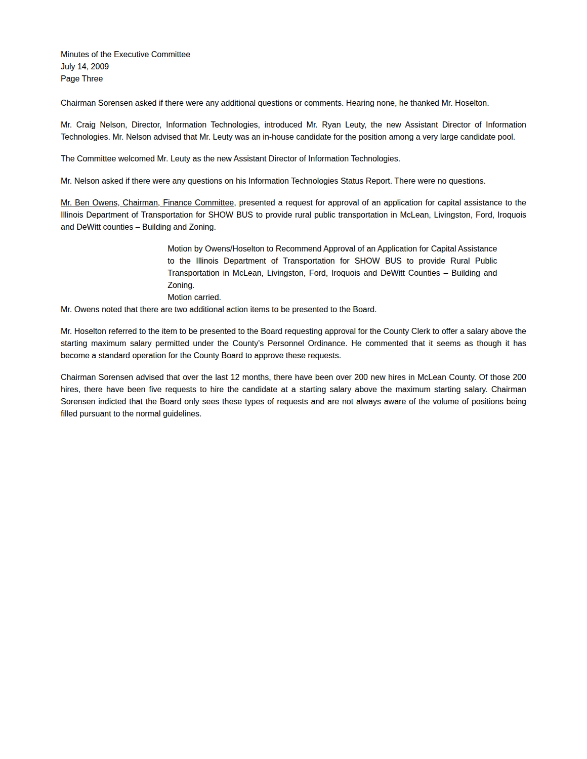Minutes of the Executive Committee
July 14, 2009
Page Three
Chairman Sorensen asked if there were any additional questions or comments. Hearing none, he thanked Mr. Hoselton.
Mr. Craig Nelson, Director, Information Technologies, introduced Mr. Ryan Leuty, the new Assistant Director of Information Technologies. Mr. Nelson advised that Mr. Leuty was an in-house candidate for the position among a very large candidate pool.
The Committee welcomed Mr. Leuty as the new Assistant Director of Information Technologies.
Mr. Nelson asked if there were any questions on his Information Technologies Status Report. There were no questions.
Mr. Ben Owens, Chairman, Finance Committee, presented a request for approval of an application for capital assistance to the Illinois Department of Transportation for SHOW BUS to provide rural public transportation in McLean, Livingston, Ford, Iroquois and DeWitt counties – Building and Zoning.
Motion by Owens/Hoselton to Recommend Approval of an Application for Capital Assistance to the Illinois Department of Transportation for SHOW BUS to provide Rural Public Transportation in McLean, Livingston, Ford, Iroquois and DeWitt Counties – Building and Zoning.
Motion carried.
Mr. Owens noted that there are two additional action items to be presented to the Board.
Mr. Hoselton referred to the item to be presented to the Board requesting approval for the County Clerk to offer a salary above the starting maximum salary permitted under the County's Personnel Ordinance. He commented that it seems as though it has become a standard operation for the County Board to approve these requests.
Chairman Sorensen advised that over the last 12 months, there have been over 200 new hires in McLean County. Of those 200 hires, there have been five requests to hire the candidate at a starting salary above the maximum starting salary. Chairman Sorensen indicted that the Board only sees these types of requests and are not always aware of the volume of positions being filled pursuant to the normal guidelines.